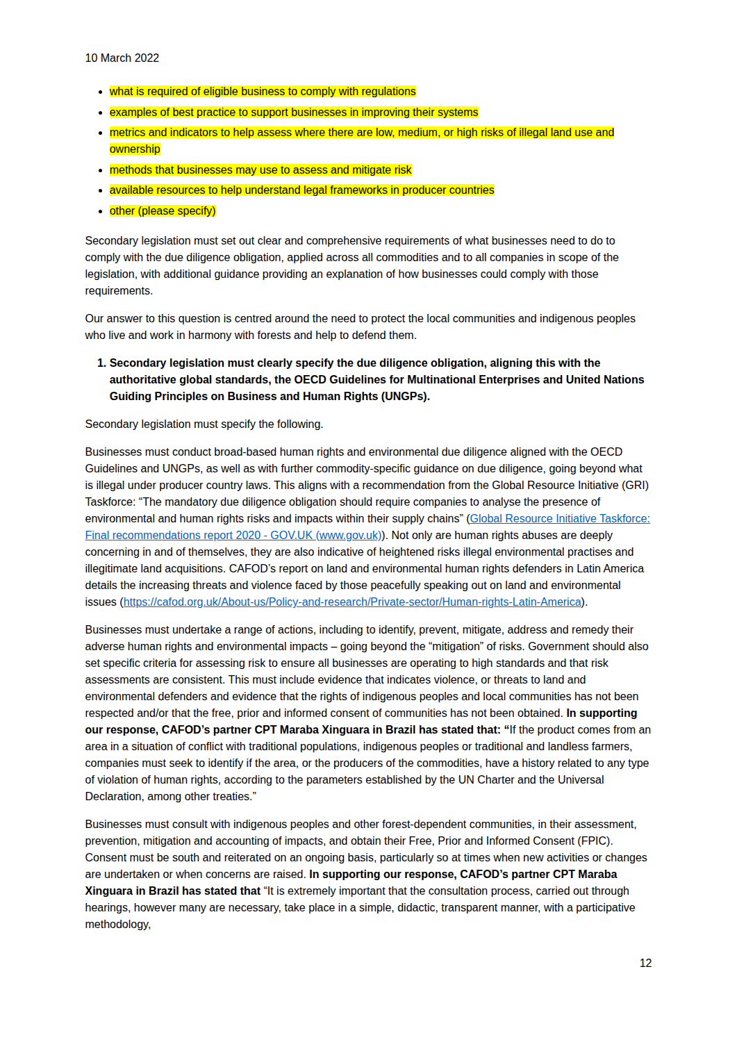10 March 2022
what is required of eligible business to comply with regulations
examples of best practice to support businesses in improving their systems
metrics and indicators to help assess where there are low, medium, or high risks of illegal land use and ownership
methods that businesses may use to assess and mitigate risk
available resources to help understand legal frameworks in producer countries
other (please specify)
Secondary legislation must set out clear and comprehensive requirements of what businesses need to do to comply with the due diligence obligation, applied across all commodities and to all companies in scope of the legislation, with additional guidance providing an explanation of how businesses could comply with those requirements.
Our answer to this question is centred around the need to protect the local communities and indigenous peoples who live and work in harmony with forests and help to defend them.
Secondary legislation must clearly specify the due diligence obligation, aligning this with the authoritative global standards, the OECD Guidelines for Multinational Enterprises and United Nations Guiding Principles on Business and Human Rights (UNGPs).
Secondary legislation must specify the following.
Businesses must conduct broad-based human rights and environmental due diligence aligned with the OECD Guidelines and UNGPs, as well as with further commodity-specific guidance on due diligence, going beyond what is illegal under producer country laws. This aligns with a recommendation from the Global Resource Initiative (GRI) Taskforce: “The mandatory due diligence obligation should require companies to analyse the presence of environmental and human rights risks and impacts within their supply chains” (Global Resource Initiative Taskforce: Final recommendations report 2020 - GOV.UK (www.gov.uk)). Not only are human rights abuses are deeply concerning in and of themselves, they are also indicative of heightened risks illegal environmental practises and illegitimate land acquisitions. CAFOD’s report on land and environmental human rights defenders in Latin America details the increasing threats and violence faced by those peacefully speaking out on land and environmental issues (https://cafod.org.uk/About-us/Policy-and-research/Private-sector/Human-rights-Latin-America).
Businesses must undertake a range of actions, including to identify, prevent, mitigate, address and remedy their adverse human rights and environmental impacts – going beyond the “mitigation” of risks. Government should also set specific criteria for assessing risk to ensure all businesses are operating to high standards and that risk assessments are consistent. This must include evidence that indicates violence, or threats to land and environmental defenders and evidence that the rights of indigenous peoples and local communities has not been respected and/or that the free, prior and informed consent of communities has not been obtained. In supporting our response, CAFOD’s partner CPT Maraba Xinguara in Brazil has stated that: “If the product comes from an area in a situation of conflict with traditional populations, indigenous peoples or traditional and landless farmers, companies must seek to identify if the area, or the producers of the commodities, have a history related to any type of violation of human rights, according to the parameters established by the UN Charter and the Universal Declaration, among other treaties.”
Businesses must consult with indigenous peoples and other forest-dependent communities, in their assessment, prevention, mitigation and accounting of impacts, and obtain their Free, Prior and Informed Consent (FPIC). Consent must be south and reiterated on an ongoing basis, particularly so at times when new activities or changes are undertaken or when concerns are raised. In supporting our response, CAFOD’s partner CPT Maraba Xinguara in Brazil has stated that “It is extremely important that the consultation process, carried out through hearings, however many are necessary, take place in a simple, didactic, transparent manner, with a participative methodology,
12